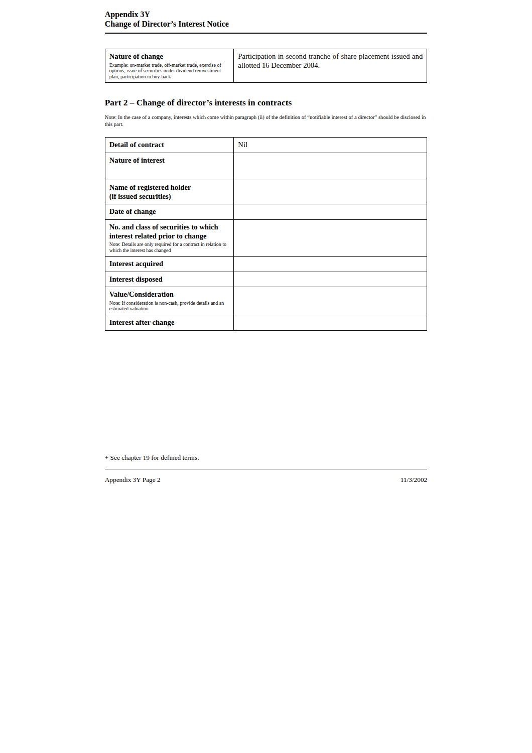Appendix 3Y
Change of Director’s Interest Notice
| Nature of change Example: on-market trade, off-market trade, exercise of options, issue of securities under dividend reinvestment plan, participation in buy-back | Participation in second tranche of share placement issued and allotted 16 December 2004. |
Part 2 – Change of director’s interests in contracts
Note: In the case of a company, interests which come within paragraph (ii) of the definition of “notifiable interest of a director” should be disclosed in this part.
| Detail of contract | Nil |
| Nature of interest | |
| Name of registered holder (if issued securities) | |
| Date of change | |
| No. and class of securities to which interest related prior to change Note: Details are only required for a contract in relation to which the interest has changed | |
| Interest acquired | |
| Interest disposed | |
| Value/Consideration Note: If consideration is non-cash, provide details and an estimated valuation | |
| Interest after change | |
+ See chapter 19 for defined terms.
Appendix 3Y Page 2 11/3/2002